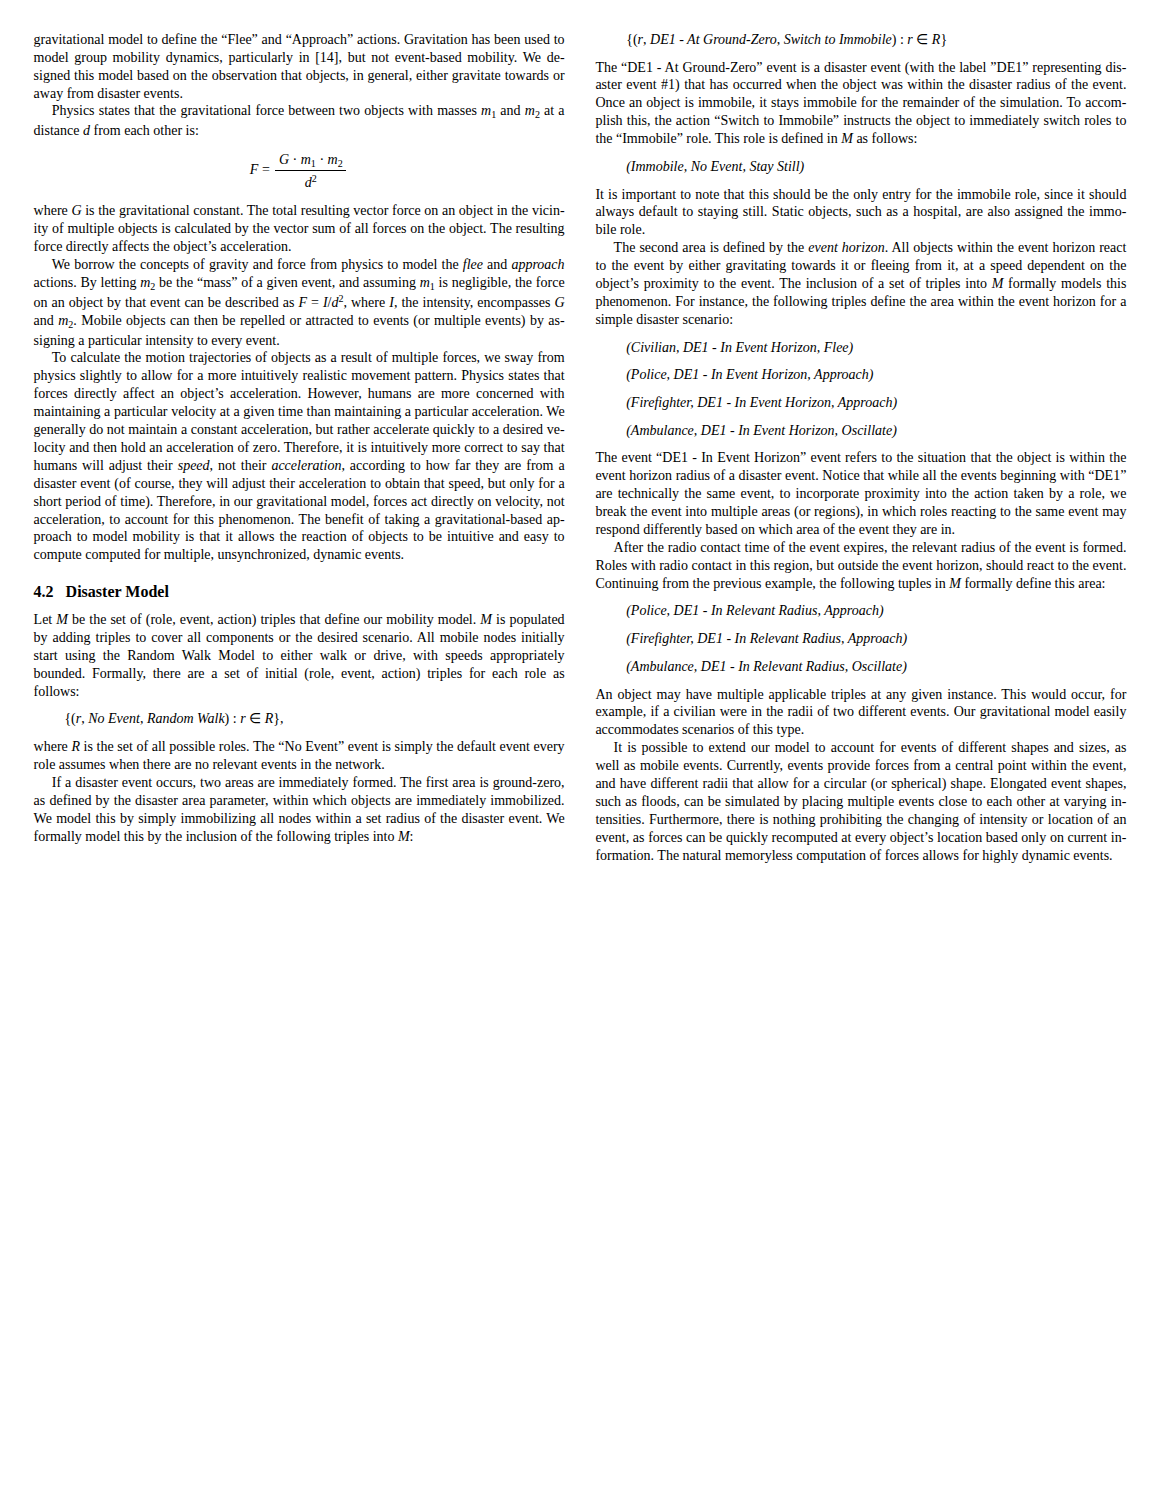gravitational model to define the “Flee” and “Approach” actions. Gravitation has been used to model group mobility dynamics, particularly in [14], but not event-based mobility. We designed this model based on the observation that objects, in general, either gravitate towards or away from disaster events.
Physics states that the gravitational force between two objects with masses m1 and m2 at a distance d from each other is:
F = G · m1 · m2 d2
where G is the gravitational constant. The total resulting vector force on an object in the vicinity of multiple objects is calculated by the vector sum of all forces on the object. The resulting force directly affects the object’s acceleration.
We borrow the concepts of gravity and force from physics to model the flee and approach actions. By letting m2 be the “mass” of a given event, and assuming m1 is negligible, the force on an object by that event can be described as F = I/d2, where I, the intensity, encompasses G and m2. Mobile objects can then be repelled or attracted to events (or multiple events) by assigning a particular intensity to every event.
To calculate the motion trajectories of objects as a result of multiple forces, we sway from physics slightly to allow for a more intuitively realistic movement pattern. Physics states that forces directly affect an object’s acceleration. However, humans are more concerned with maintaining a particular velocity at a given time than maintaining a particular acceleration. We generally do not maintain a constant acceleration, but rather accelerate quickly to a desired velocity and then hold an acceleration of zero. Therefore, it is intuitively more correct to say that humans will adjust their speed, not their acceleration, according to how far they are from a disaster event (of course, they will adjust their acceleration to obtain that speed, but only for a short period of time). Therefore, in our gravitational model, forces act directly on velocity, not acceleration, to account for this phenomenon. The benefit of taking a gravitational-based approach to model mobility is that it allows the reaction of objects to be intuitive and easy to compute computed for multiple, unsynchronized, dynamic events.
4.2 Disaster Model
Let M be the set of (role, event, action) triples that define our mobility model. M is populated by adding triples to cover all components or the desired scenario. All mobile nodes initially start using the Random Walk Model to either walk or drive, with speeds appropriately bounded. Formally, there are a set of initial (role, event, action) triples for each role as follows:
{(r, No Event, Random Walk) : r ∈ R},
where R is the set of all possible roles. The “No Event” event is simply the default event every role assumes when there are no relevant events in the network.
If a disaster event occurs, two areas are immediately formed. The first area is ground-zero, as defined by the disaster area parameter, within which objects are immediately immobilized. We model this by simply immobilizing all nodes within a set radius of the disaster event. We formally model this by the inclusion of the following triples into M:
{(r, DE1 - At Ground-Zero, Switch to Immobile) : r ∈ R}
The “DE1 - At Ground-Zero” event is a disaster event (with the label ”DE1” representing disaster event #1) that has occurred when the object was within the disaster radius of the event. Once an object is immobile, it stays immobile for the remainder of the simulation. To accomplish this, the action “Switch to Immobile” instructs the object to immediately switch roles to the “Immobile” role. This role is defined in M as follows:
(Immobile, No Event, Stay Still)
It is important to note that this should be the only entry for the immobile role, since it should always default to staying still. Static objects, such as a hospital, are also assigned the immobile role.
The second area is defined by the event horizon. All objects within the event horizon react to the event by either gravitating towards it or fleeing from it, at a speed dependent on the object’s proximity to the event. The inclusion of a set of triples into M formally models this phenomenon. For instance, the following triples define the area within the event horizon for a simple disaster scenario:
(Civilian, DE1 - In Event Horizon, Flee)
(Police, DE1 - In Event Horizon, Approach)
(Firefighter, DE1 - In Event Horizon, Approach)
(Ambulance, DE1 - In Event Horizon, Oscillate)
The event “DE1 - In Event Horizon” event refers to the situation that the object is within the event horizon radius of a disaster event. Notice that while all the events beginning with “DE1” are technically the same event, to incorporate proximity into the action taken by a role, we break the event into multiple areas (or regions), in which roles reacting to the same event may respond differently based on which area of the event they are in.
After the radio contact time of the event expires, the relevant radius of the event is formed. Roles with radio contact in this region, but outside the event horizon, should react to the event. Continuing from the previous example, the following tuples in M formally define this area:
(Police, DE1 - In Relevant Radius, Approach)
(Firefighter, DE1 - In Relevant Radius, Approach)
(Ambulance, DE1 - In Relevant Radius, Oscillate)
An object may have multiple applicable triples at any given instance. This would occur, for example, if a civilian were in the radii of two different events. Our gravitational model easily accommodates scenarios of this type.
It is possible to extend our model to account for events of different shapes and sizes, as well as mobile events. Currently, events provide forces from a central point within the event, and have different radii that allow for a circular (or spherical) shape. Elongated event shapes, such as floods, can be simulated by placing multiple events close to each other at varying intensities. Furthermore, there is nothing prohibiting the changing of intensity or location of an event, as forces can be quickly recomputed at every object’s location based only on current information. The natural memoryless computation of forces allows for highly dynamic events.